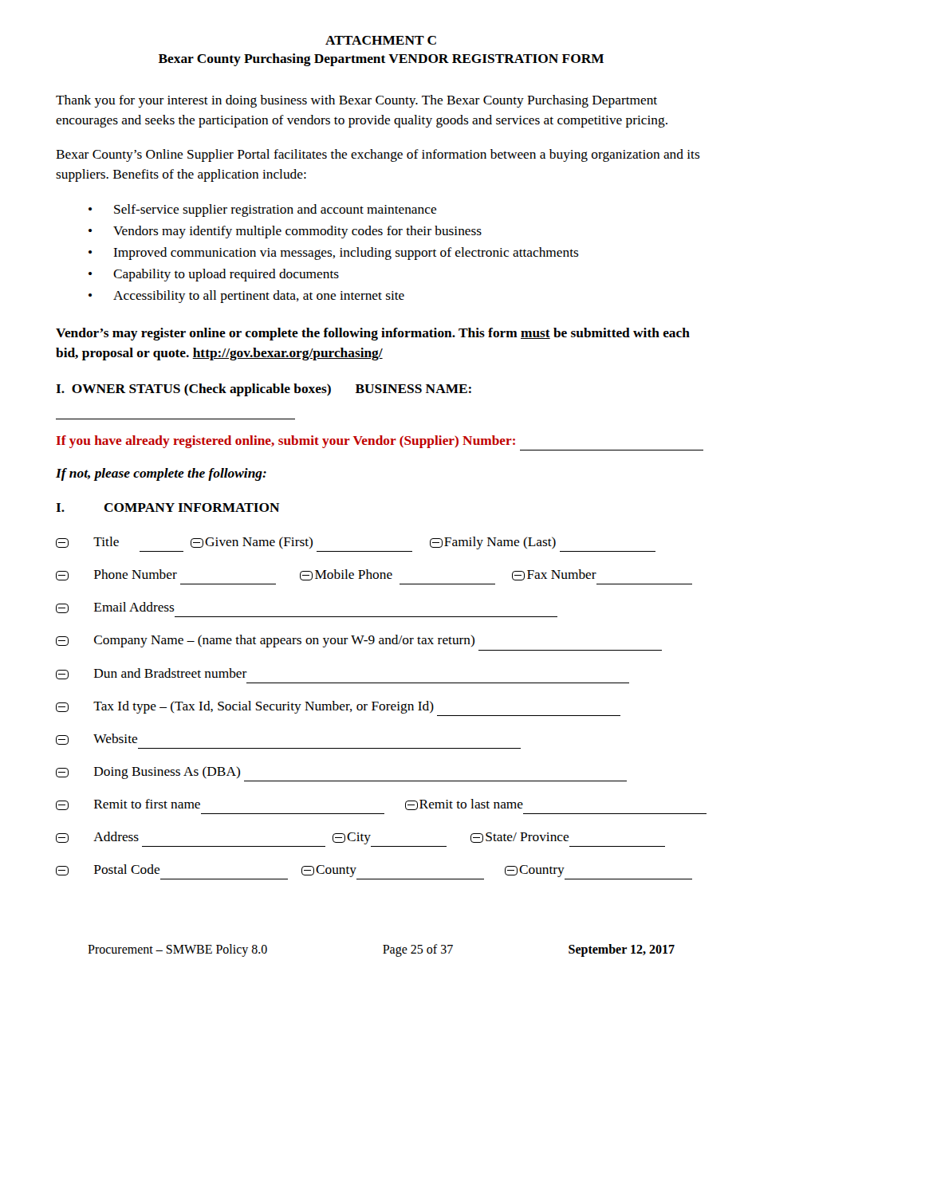ATTACHMENT C
Bexar County Purchasing Department VENDOR REGISTRATION FORM
Thank you for your interest in doing business with Bexar County. The Bexar County Purchasing Department encourages and seeks the participation of vendors to provide quality goods and services at competitive pricing.
Bexar County’s Online Supplier Portal facilitates the exchange of information between a buying organization and its suppliers. Benefits of the application include:
Self-service supplier registration and account maintenance
Vendors may identify multiple commodity codes for their business
Improved communication via messages, including support of electronic attachments
Capability to upload required documents
Accessibility to all pertinent data, at one internet site
Vendor’s may register online or complete the following information. This form must be submitted with each bid, proposal or quote. http://gov.bexar.org/purchasing/
I. OWNER STATUS (Check applicable boxes) BUSINESS NAME:
If you have already registered online, submit your Vendor (Supplier) Number:
If not, please complete the following:
I. COMPANY INFORMATION
| | Title Given Name (First) Family Name (Last) |
| | Phone Number Mobile Phone Fax Number |
| | Email Address |
| | Company Name – (name that appears on your W-9 and/or tax return) |
| | Dun and Bradstreet number |
| | Tax Id type – (Tax Id, Social Security Number, or Foreign Id) |
| | Website |
| | Doing Business As (DBA) |
| | Remit to first name Remit to last name |
| | Address City State/ Province |
| | Postal Code County Country |
Procurement – SMWBE Policy 8.0 Page 25 of 37 September 12, 2017